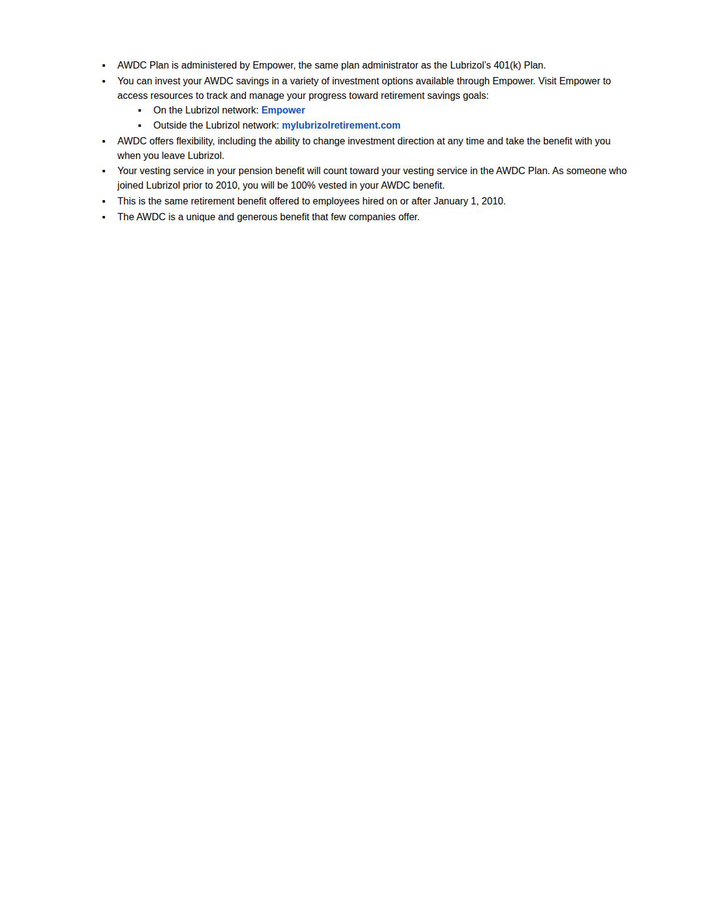AWDC Plan is administered by Empower, the same plan administrator as the Lubrizol’s 401(k) Plan.
You can invest your AWDC savings in a variety of investment options available through Empower. Visit Empower to access resources to track and manage your progress toward retirement savings goals:
On the Lubrizol network: Empower
Outside the Lubrizol network: mylubrizolretirement.com
AWDC offers flexibility, including the ability to change investment direction at any time and take the benefit with you when you leave Lubrizol.
Your vesting service in your pension benefit will count toward your vesting service in the AWDC Plan. As someone who joined Lubrizol prior to 2010, you will be 100% vested in your AWDC benefit.
This is the same retirement benefit offered to employees hired on or after January 1, 2010.
The AWDC is a unique and generous benefit that few companies offer.